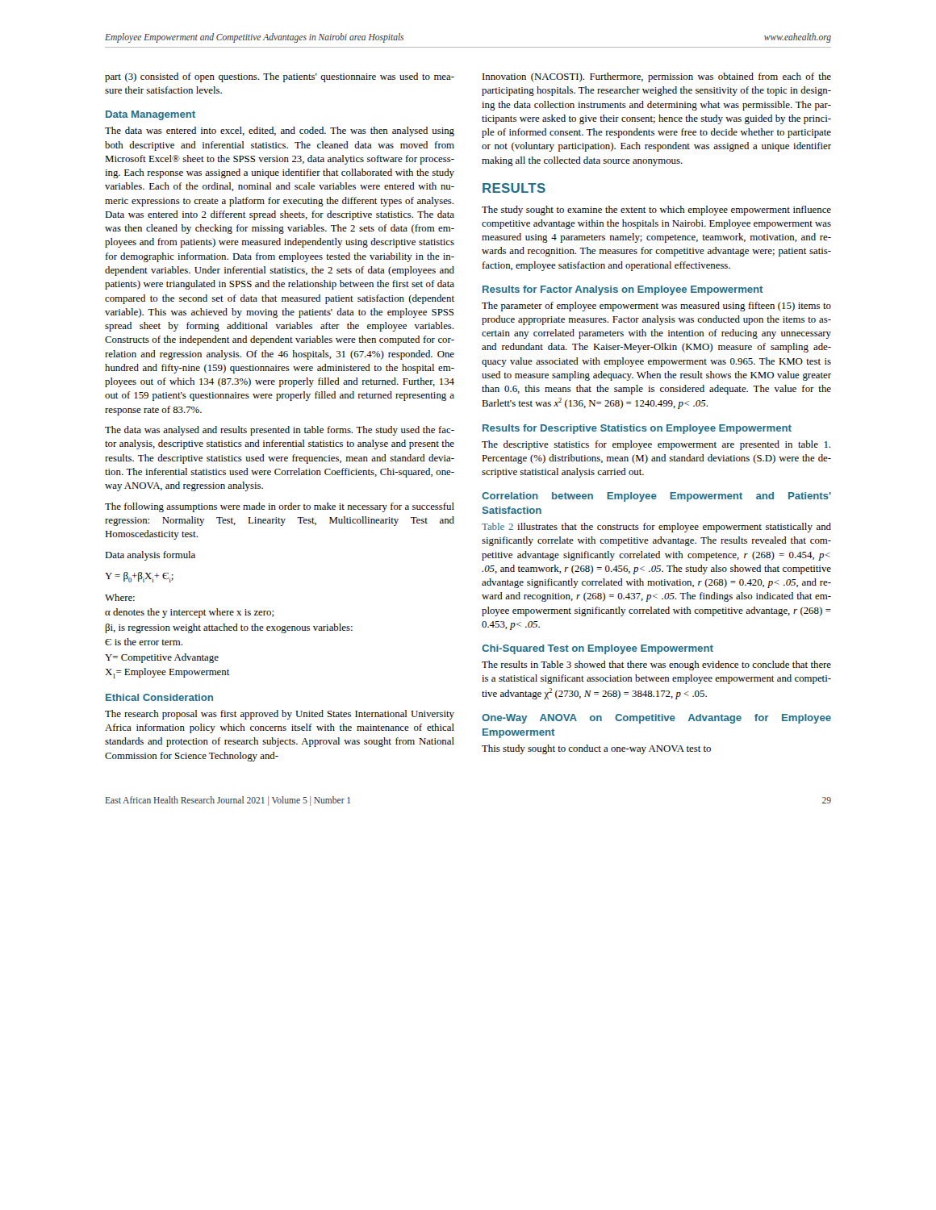Employee Empowerment and Competitive Advantages in Nairobi area Hospitals www.eahealth.org
part (3) consisted of open questions. The patients' questionnaire was used to measure their satisfaction levels.
Data Management
The data was entered into excel, edited, and coded. The was then analysed using both descriptive and inferential statistics. The cleaned data was moved from Microsoft Excel® sheet to the SPSS version 23, data analytics software for processing. Each response was assigned a unique identifier that collaborated with the study variables. Each of the ordinal, nominal and scale variables were entered with numeric expressions to create a platform for executing the different types of analyses. Data was entered into 2 different spread sheets, for descriptive statistics. The data was then cleaned by checking for missing variables. The 2 sets of data (from employees and from patients) were measured independently using descriptive statistics for demographic information. Data from employees tested the variability in the independent variables. Under inferential statistics, the 2 sets of data (employees and patients) were triangulated in SPSS and the relationship between the first set of data compared to the second set of data that measured patient satisfaction (dependent variable). This was achieved by moving the patients' data to the employee SPSS spread sheet by forming additional variables after the employee variables. Constructs of the independent and dependent variables were then computed for correlation and regression analysis. Of the 46 hospitals, 31 (67.4%) responded. One hundred and fifty-nine (159) questionnaires were administered to the hospital employees out of which 134 (87.3%) were properly filled and returned. Further, 134 out of 159 patient's questionnaires were properly filled and returned representing a response rate of 83.7%.
The data was analysed and results presented in table forms. The study used the factor analysis, descriptive statistics and inferential statistics to analyse and present the results. The descriptive statistics used were frequencies, mean and standard deviation. The inferential statistics used were Correlation Coefficients, Chi-squared, one-way ANOVA, and regression analysis.
The following assumptions were made in order to make it necessary for a successful regression: Normality Test, Linearity Test, Multicollinearity Test and Homoscedasticity test.
Data analysis formula
Y = β0+βiXi+ Єi;
Where:
α denotes the y intercept where x is zero;
βi, is regression weight attached to the exogenous variables:
Є is the error term.
Y= Competitive Advantage
X1= Employee Empowerment
Ethical Consideration
The research proposal was first approved by United States International University Africa information policy which concerns itself with the maintenance of ethical standards and protection of research subjects. Approval was sought from National Commission for Science Technology and-
Innovation (NACOSTI). Furthermore, permission was obtained from each of the participating hospitals. The researcher weighed the sensitivity of the topic in designing the data collection instruments and determining what was permissible. The participants were asked to give their consent; hence the study was guided by the principle of informed consent. The respondents were free to decide whether to participate or not (voluntary participation). Each respondent was assigned a unique identifier making all the collected data source anonymous.
RESULTS
The study sought to examine the extent to which employee empowerment influence competitive advantage within the hospitals in Nairobi. Employee empowerment was measured using 4 parameters namely; competence, teamwork, motivation, and rewards and recognition. The measures for competitive advantage were; patient satisfaction, employee satisfaction and operational effectiveness.
Results for Factor Analysis on Employee Empowerment
The parameter of employee empowerment was measured using fifteen (15) items to produce appropriate measures. Factor analysis was conducted upon the items to ascertain any correlated parameters with the intention of reducing any unnecessary and redundant data. The Kaiser-Meyer-Olkin (KMO) measure of sampling adequacy value associated with employee empowerment was 0.965. The KMO test is used to measure sampling adequacy. When the result shows the KMO value greater than 0.6, this means that the sample is considered adequate. The value for the Barlett's test was x2 (136, N= 268) = 1240.499, p< .05.
Results for Descriptive Statistics on Employee Empowerment
The descriptive statistics for employee empowerment are presented in table 1. Percentage (%) distributions, mean (M) and standard deviations (S.D) were the descriptive statistical analysis carried out.
Correlation between Employee Empowerment and Patients' Satisfaction
Table 2 illustrates that the constructs for employee empowerment statistically and significantly correlate with competitive advantage. The results revealed that competitive advantage significantly correlated with competence, r (268) = 0.454, p< .05, and teamwork, r (268) = 0.456, p< .05. The study also showed that competitive advantage significantly correlated with motivation, r (268) = 0.420, p< .05, and reward and recognition, r (268) = 0.437, p< .05. The findings also indicated that employee empowerment significantly correlated with competitive advantage, r (268) = 0.453, p< .05.
Chi-Squared Test on Employee Empowerment
The results in Table 3 showed that there was enough evidence to conclude that there is a statistical significant association between employee empowerment and competitive advantage χ2 (2730, N = 268) = 3848.172, p < .05.
One-Way ANOVA on Competitive Advantage for Employee Empowerment
This study sought to conduct a one-way ANOVA test to
East African Health Research Journal 2021 | Volume 5 | Number 1 29